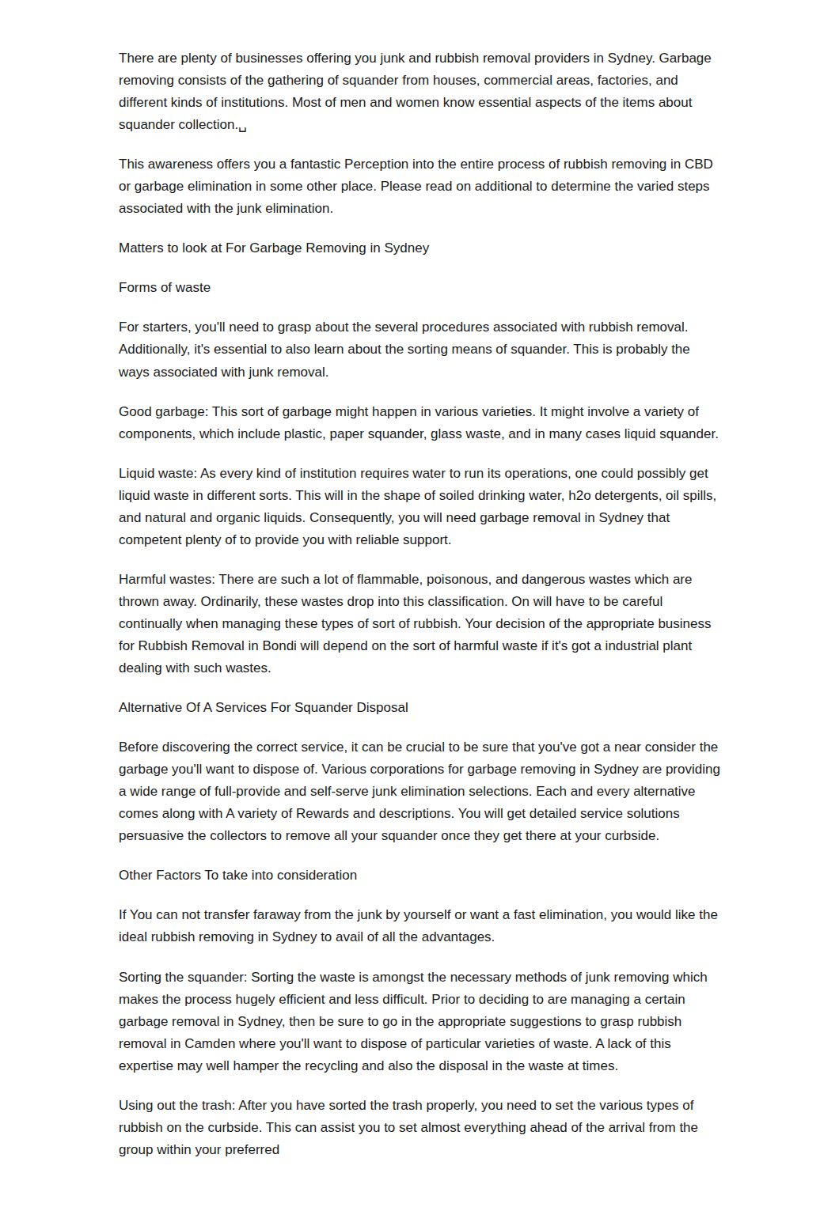There are plenty of businesses offering you junk and rubbish removal providers in Sydney. Garbage removing consists of the gathering of squander from houses, commercial areas, factories, and different kinds of institutions. Most of men and women know essential aspects of the items about squander collection.␣
This awareness offers you a fantastic Perception into the entire process of rubbish removing in CBD or garbage elimination in some other place. Please read on additional to determine the varied steps associated with the junk elimination.
Matters to look at For Garbage Removing in Sydney
Forms of waste
For starters, you'll need to grasp about the several procedures associated with rubbish removal. Additionally, it's essential to also learn about the sorting means of squander. This is probably the ways associated with junk removal.
Good garbage: This sort of garbage might happen in various varieties. It might involve a variety of components, which include plastic, paper squander, glass waste, and in many cases liquid squander.
Liquid waste: As every kind of institution requires water to run its operations, one could possibly get liquid waste in different sorts. This will in the shape of soiled drinking water, h2o detergents, oil spills, and natural and organic liquids. Consequently, you will need garbage removal in Sydney that competent plenty of to provide you with reliable support.
Harmful wastes: There are such a lot of flammable, poisonous, and dangerous wastes which are thrown away. Ordinarily, these wastes drop into this classification. On will have to be careful continually when managing these types of sort of rubbish. Your decision of the appropriate business for Rubbish Removal in Bondi will depend on the sort of harmful waste if it's got a industrial plant dealing with such wastes.
Alternative Of A Services For Squander Disposal
Before discovering the correct service, it can be crucial to be sure that you've got a near consider the garbage you'll want to dispose of. Various corporations for garbage removing in Sydney are providing a wide range of full-provide and self-serve junk elimination selections. Each and every alternative comes along with A variety of Rewards and descriptions. You will get detailed service solutions persuasive the collectors to remove all your squander once they get there at your curbside.
Other Factors To take into consideration
If You can not transfer faraway from the junk by yourself or want a fast elimination, you would like the ideal rubbish removing in Sydney to avail of all the advantages.
Sorting the squander: Sorting the waste is amongst the necessary methods of junk removing which makes the process hugely efficient and less difficult. Prior to deciding to are managing a certain garbage removal in Sydney, then be sure to go in the appropriate suggestions to grasp rubbish removal in Camden where you'll want to dispose of particular varieties of waste. A lack of this expertise may well hamper the recycling and also the disposal in the waste at times.
Using out the trash: After you have sorted the trash properly, you need to set the various types of rubbish on the curbside. This can assist you to set almost everything ahead of the arrival from the group within your preferred